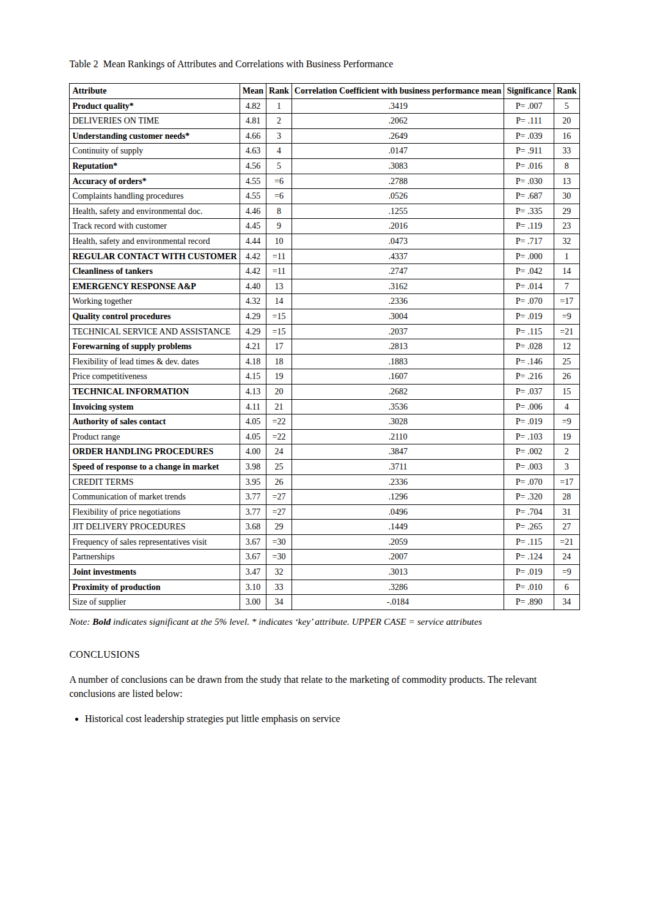Table 2 Mean Rankings of Attributes and Correlations with Business Performance
| Attribute | Mean | Rank | Correlation Coefficient with business performance mean | Significance | Rank |
| --- | --- | --- | --- | --- | --- |
| Product quality* | 4.82 | 1 | .3419 | P= .007 | 5 |
| DELIVERIES ON TIME | 4.81 | 2 | .2062 | P= .111 | 20 |
| Understanding customer needs* | 4.66 | 3 | .2649 | P= .039 | 16 |
| Continuity of supply | 4.63 | 4 | .0147 | P= .911 | 33 |
| Reputation* | 4.56 | 5 | .3083 | P= .016 | 8 |
| Accuracy of orders* | 4.55 | =6 | .2788 | P= .030 | 13 |
| Complaints handling procedures | 4.55 | =6 | .0526 | P= .687 | 30 |
| Health, safety and environmental doc. | 4.46 | 8 | .1255 | P= .335 | 29 |
| Track record with customer | 4.45 | 9 | .2016 | P= .119 | 23 |
| Health, safety and environmental record | 4.44 | 10 | .0473 | P= .717 | 32 |
| REGULAR CONTACT WITH CUSTOMER | 4.42 | =11 | .4337 | P= .000 | 1 |
| Cleanliness of tankers | 4.42 | =11 | .2747 | P= .042 | 14 |
| EMERGENCY RESPONSE A&P | 4.40 | 13 | .3162 | P= .014 | 7 |
| Working together | 4.32 | 14 | .2336 | P= .070 | =17 |
| Quality control procedures | 4.29 | =15 | .3004 | P= .019 | =9 |
| TECHNICAL SERVICE AND ASSISTANCE | 4.29 | =15 | .2037 | P= .115 | =21 |
| Forewarning of supply problems | 4.21 | 17 | .2813 | P= .028 | 12 |
| Flexibility of lead times & dev. dates | 4.18 | 18 | .1883 | P= .146 | 25 |
| Price competitiveness | 4.15 | 19 | .1607 | P= .216 | 26 |
| TECHNICAL INFORMATION | 4.13 | 20 | .2682 | P= .037 | 15 |
| Invoicing system | 4.11 | 21 | .3536 | P= .006 | 4 |
| Authority of sales contact | 4.05 | =22 | .3028 | P= .019 | =9 |
| Product range | 4.05 | =22 | .2110 | P= .103 | 19 |
| ORDER HANDLING PROCEDURES | 4.00 | 24 | .3847 | P= .002 | 2 |
| Speed of response to a change in market | 3.98 | 25 | .3711 | P= .003 | 3 |
| CREDIT TERMS | 3.95 | 26 | .2336 | P= .070 | =17 |
| Communication of market trends | 3.77 | =27 | .1296 | P= .320 | 28 |
| Flexibility of price negotiations | 3.77 | =27 | .0496 | P= .704 | 31 |
| JIT DELIVERY PROCEDURES | 3.68 | 29 | .1449 | P= .265 | 27 |
| Frequency of sales representatives visit | 3.67 | =30 | .2059 | P= .115 | =21 |
| Partnerships | 3.67 | =30 | .2007 | P= .124 | 24 |
| Joint investments | 3.47 | 32 | .3013 | P= .019 | =9 |
| Proximity of production | 3.10 | 33 | .3286 | P= .010 | 6 |
| Size of supplier | 3.00 | 34 | -.0184 | P= .890 | 34 |
Note: Bold indicates significant at the 5% level. * indicates ‘key’ attribute. UPPER CASE = service attributes
CONCLUSIONS
A number of conclusions can be drawn from the study that relate to the marketing of commodity products. The relevant conclusions are listed below:
Historical cost leadership strategies put little emphasis on service